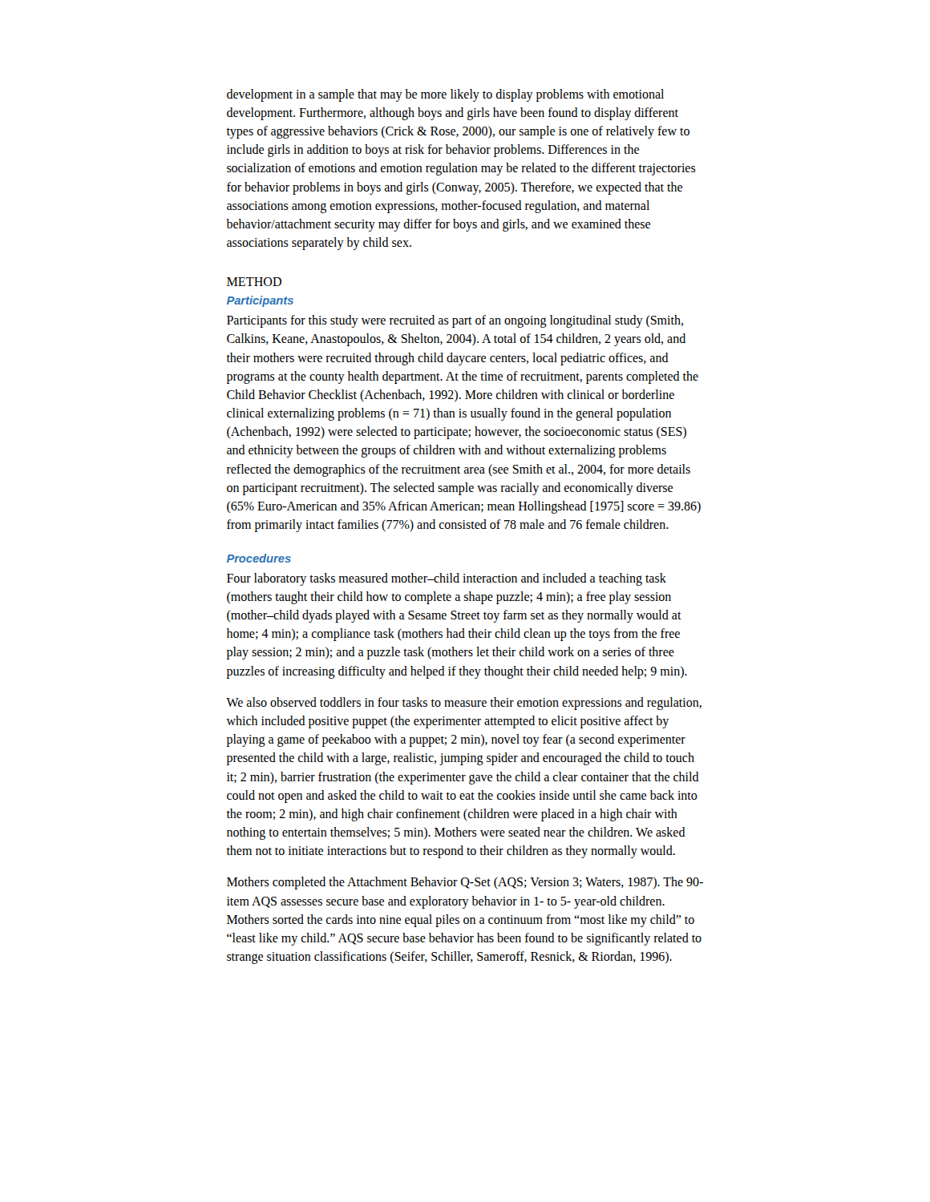development in a sample that may be more likely to display problems with emotional development. Furthermore, although boys and girls have been found to display different types of aggressive behaviors (Crick & Rose, 2000), our sample is one of relatively few to include girls in addition to boys at risk for behavior problems. Differences in the socialization of emotions and emotion regulation may be related to the different trajectories for behavior problems in boys and girls (Conway, 2005). Therefore, we expected that the associations among emotion expressions, mother-focused regulation, and maternal behavior/attachment security may differ for boys and girls, and we examined these associations separately by child sex.
METHOD
Participants
Participants for this study were recruited as part of an ongoing longitudinal study (Smith, Calkins, Keane, Anastopoulos, & Shelton, 2004). A total of 154 children, 2 years old, and their mothers were recruited through child daycare centers, local pediatric offices, and programs at the county health department. At the time of recruitment, parents completed the Child Behavior Checklist (Achenbach, 1992). More children with clinical or borderline clinical externalizing problems (n = 71) than is usually found in the general population (Achenbach, 1992) were selected to participate; however, the socioeconomic status (SES) and ethnicity between the groups of children with and without externalizing problems reflected the demographics of the recruitment area (see Smith et al., 2004, for more details on participant recruitment). The selected sample was racially and economically diverse (65% Euro-American and 35% African American; mean Hollingshead [1975] score = 39.86) from primarily intact families (77%) and consisted of 78 male and 76 female children.
Procedures
Four laboratory tasks measured mother–child interaction and included a teaching task (mothers taught their child how to complete a shape puzzle; 4 min); a free play session (mother–child dyads played with a Sesame Street toy farm set as they normally would at home; 4 min); a compliance task (mothers had their child clean up the toys from the free play session; 2 min); and a puzzle task (mothers let their child work on a series of three puzzles of increasing difficulty and helped if they thought their child needed help; 9 min).
We also observed toddlers in four tasks to measure their emotion expressions and regulation, which included positive puppet (the experimenter attempted to elicit positive affect by playing a game of peekaboo with a puppet; 2 min), novel toy fear (a second experimenter presented the child with a large, realistic, jumping spider and encouraged the child to touch it; 2 min), barrier frustration (the experimenter gave the child a clear container that the child could not open and asked the child to wait to eat the cookies inside until she came back into the room; 2 min), and high chair confinement (children were placed in a high chair with nothing to entertain themselves; 5 min). Mothers were seated near the children. We asked them not to initiate interactions but to respond to their children as they normally would.
Mothers completed the Attachment Behavior Q-Set (AQS; Version 3; Waters, 1987). The 90-item AQS assesses secure base and exploratory behavior in 1- to 5- year-old children. Mothers sorted the cards into nine equal piles on a continuum from “most like my child” to “least like my child.” AQS secure base behavior has been found to be significantly related to strange situation classifications (Seifer, Schiller, Sameroff, Resnick, & Riordan, 1996).